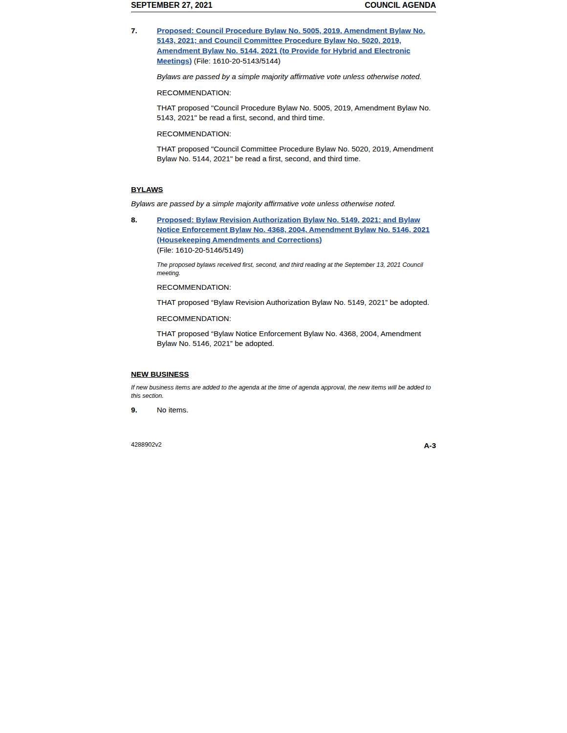SEPTEMBER 27, 2021 COUNCIL AGENDA
7.
Proposed: Council Procedure Bylaw No. 5005, 2019, Amendment Bylaw No. 5143, 2021; and Council Committee Procedure Bylaw No. 5020, 2019, Amendment Bylaw No. 5144, 2021 (to Provide for Hybrid and Electronic Meetings) (File: 1610-20-5143/5144)
Bylaws are passed by a simple majority affirmative vote unless otherwise noted.
RECOMMENDATION:
THAT proposed "Council Procedure Bylaw No. 5005, 2019, Amendment Bylaw No. 5143, 2021" be read a first, second, and third time.
RECOMMENDATION:
THAT proposed "Council Committee Procedure Bylaw No. 5020, 2019, Amendment Bylaw No. 5144, 2021" be read a first, second, and third time.
BYLAWS
Bylaws are passed by a simple majority affirmative vote unless otherwise noted.
8.
Proposed: Bylaw Revision Authorization Bylaw No. 5149, 2021; and Bylaw Notice Enforcement Bylaw No. 4368, 2004, Amendment Bylaw No. 5146, 2021 (Housekeeping Amendments and Corrections)
(File: 1610-20-5146/5149)
The proposed bylaws received first, second, and third reading at the September 13, 2021 Council meeting.
RECOMMENDATION:
THAT proposed “Bylaw Revision Authorization Bylaw No. 5149, 2021” be adopted.
RECOMMENDATION:
THAT proposed “Bylaw Notice Enforcement Bylaw No. 4368, 2004, Amendment Bylaw No. 5146, 2021” be adopted.
NEW BUSINESS
If new business items are added to the agenda at the time of agenda approval, the new items will be added to this section.
9.
No items.
4288902v2 A-3